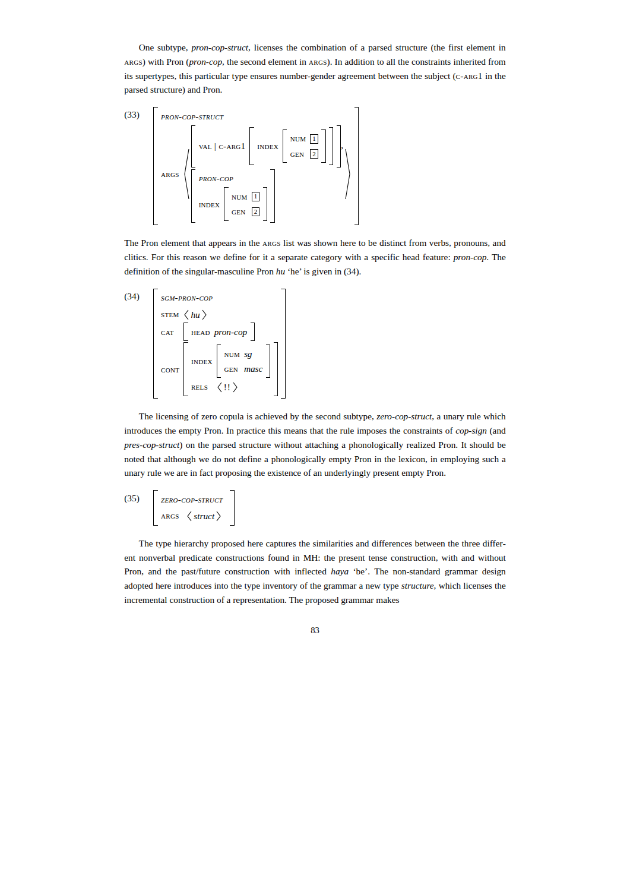One subtype, pron-cop-struct, licenses the combination of a parsed structure (the first element in args) with Pron (pron-cop, the second element in args). In addition to all the constraints inherited from its supertypes, this particular type ensures number-gender agreement between the subject (c-arg1 in the parsed structure) and Pron.
(33)
| pron-cop-struct |
| args | / val / c-arg1 / / index / / num / 1 / / gen / 2 / / / , / pron-cop / / index / / num / 1 / / gen / 2 / / |
The Pron element that appears in the args list was shown here to be distinct from verbs, pronouns, and clitics. For this reason we define for it a separate category with a specific head feature: pron-cop. The definition of the singular-masculine Pron hu ‘he’ is given in (34).
(34)
| sgm-pron-cop |
| stem | hu |
| cat | / head / pron-cop / |
| cont | / index / / num / sg / / gen / masc / / / rels / !! / |
The licensing of zero copula is achieved by the second subtype, zero-cop-struct, a unary rule which introduces the empty Pron. In practice this means that the rule imposes the constraints of cop-sign (and pres-cop-struct) on the parsed structure without attaching a phonologically realized Pron. It should be noted that although we do not define a phonologically empty Pron in the lexicon, in employing such a unary rule we are in fact proposing the existence of an underlyingly present empty Pron.
(35)
| zero-cop-struct |
| args | struct |
The type hierarchy proposed here captures the similarities and differences between the three different nonverbal predicate constructions found in MH: the present tense construction, with and without Pron, and the past/future construction with inflected haya ‘be’. The non-standard grammar design adopted here introduces into the type inventory of the grammar a new type structure, which licenses the incremental construction of a representation. The proposed grammar makes
83